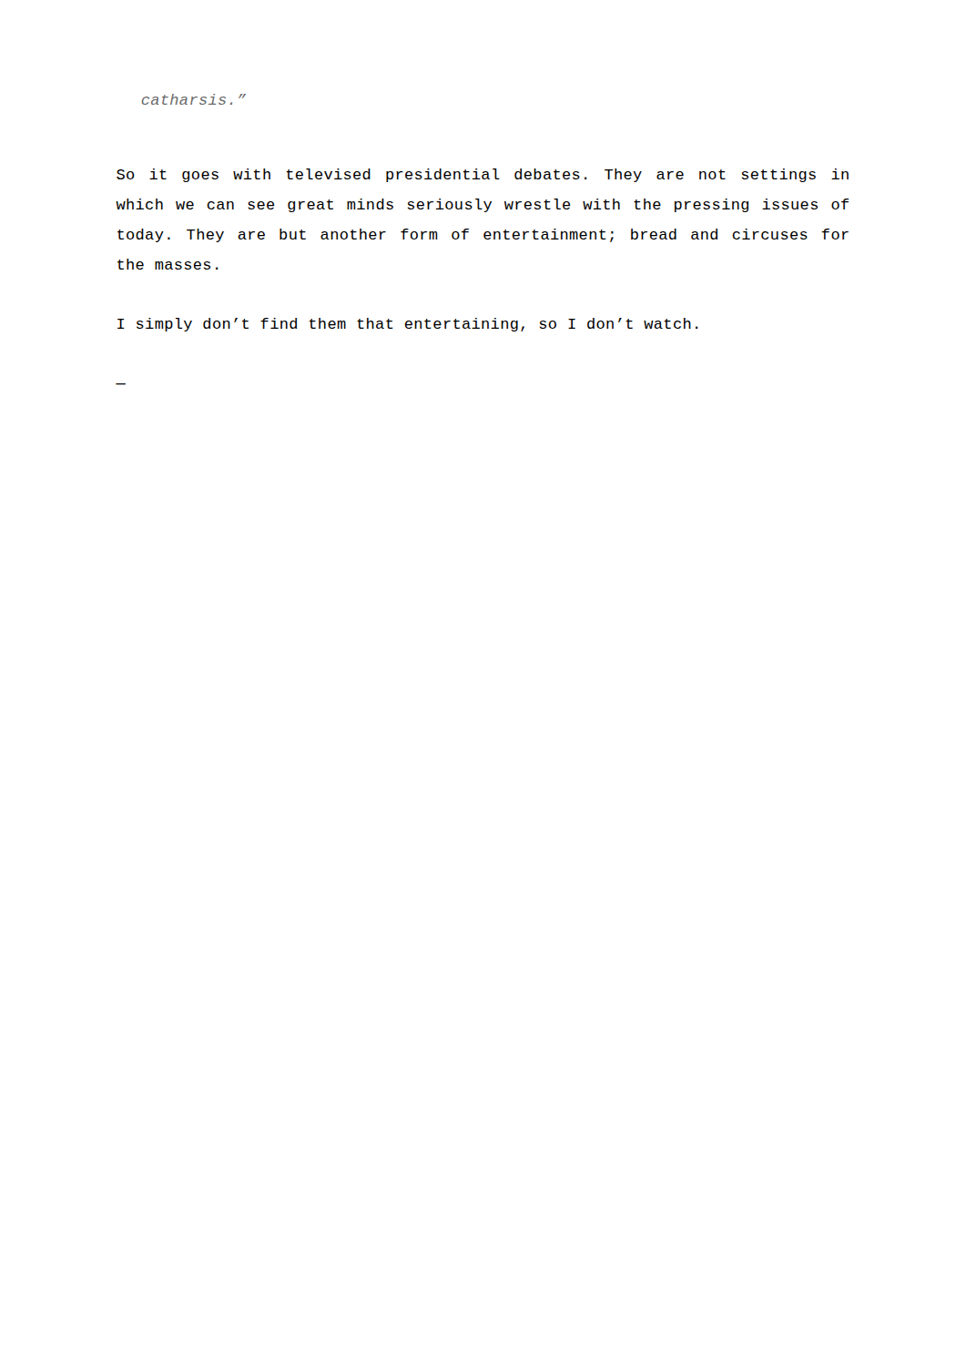catharsis.”
So it goes with televised presidential debates. They are not settings in which we can see great minds seriously wrestle with the pressing issues of today. They are but another form of entertainment; bread and circuses for the masses.
I simply don’t find them that entertaining, so I don’t watch.
—